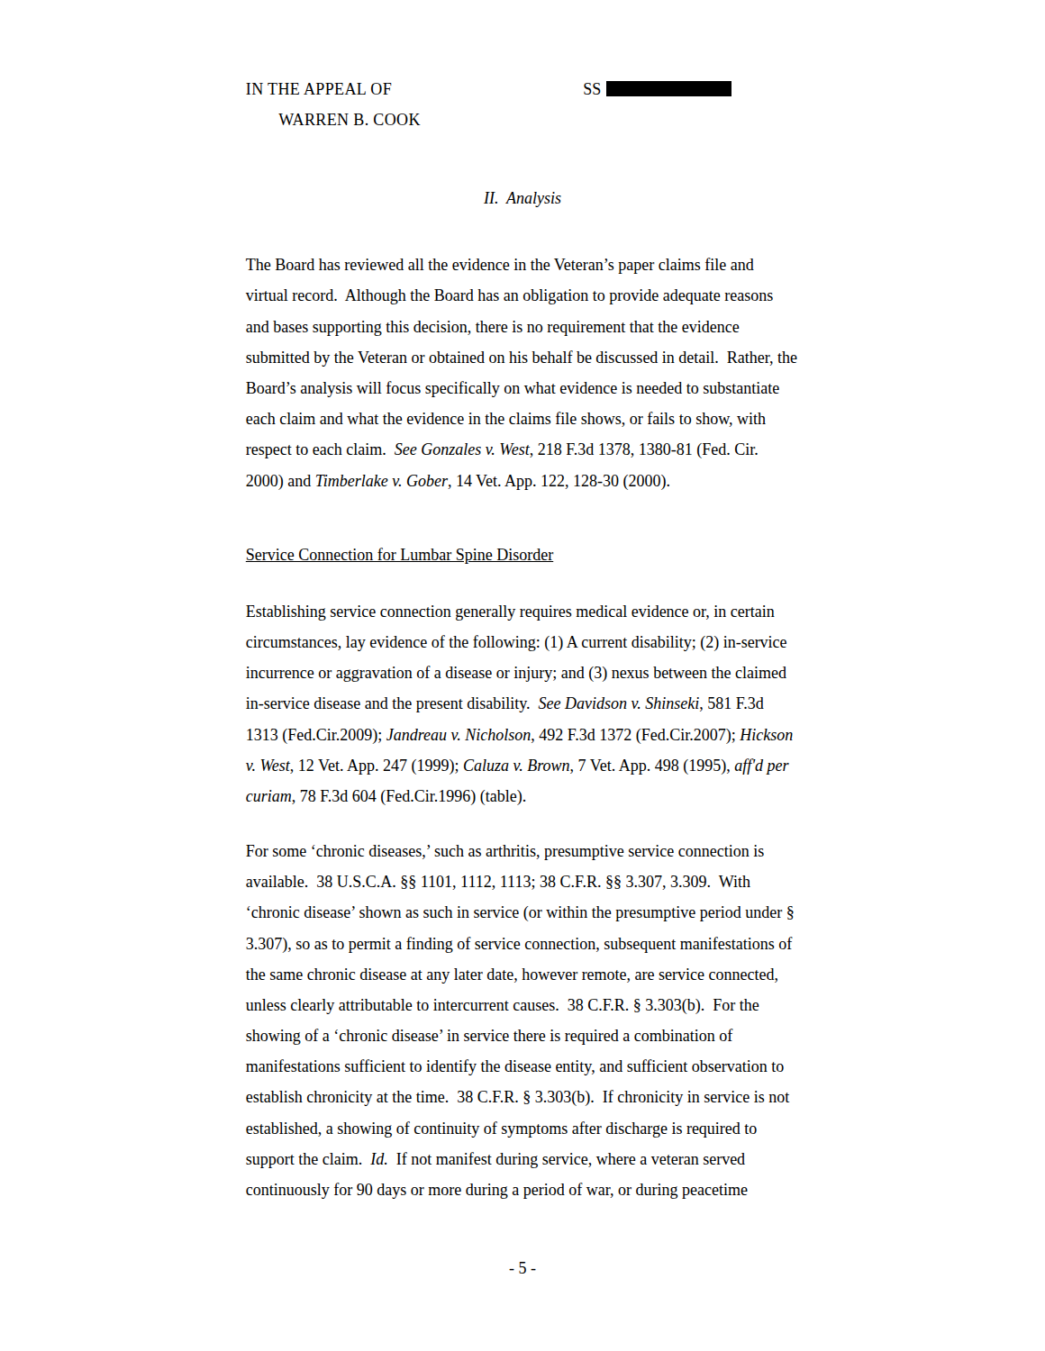IN THE APPEAL OF
WARREN B. COOK
SS
II. Analysis
The Board has reviewed all the evidence in the Veteran’s paper claims file and virtual record. Although the Board has an obligation to provide adequate reasons and bases supporting this decision, there is no requirement that the evidence submitted by the Veteran or obtained on his behalf be discussed in detail. Rather, the Board’s analysis will focus specifically on what evidence is needed to substantiate each claim and what the evidence in the claims file shows, or fails to show, with respect to each claim. See Gonzales v. West, 218 F.3d 1378, 1380-81 (Fed. Cir. 2000) and Timberlake v. Gober, 14 Vet. App. 122, 128-30 (2000).
Service Connection for Lumbar Spine Disorder
Establishing service connection generally requires medical evidence or, in certain circumstances, lay evidence of the following: (1) A current disability; (2) in-service incurrence or aggravation of a disease or injury; and (3) nexus between the claimed in-service disease and the present disability. See Davidson v. Shinseki, 581 F.3d 1313 (Fed.Cir.2009); Jandreau v. Nicholson, 492 F.3d 1372 (Fed.Cir.2007); Hickson v. West, 12 Vet. App. 247 (1999); Caluza v. Brown, 7 Vet. App. 498 (1995), aff'd per curiam, 78 F.3d 604 (Fed.Cir.1996) (table).
For some ‘chronic diseases,’ such as arthritis, presumptive service connection is available. 38 U.S.C.A. §§ 1101, 1112, 1113; 38 C.F.R. §§ 3.307, 3.309. With ‘chronic disease’ shown as such in service (or within the presumptive period under § 3.307), so as to permit a finding of service connection, subsequent manifestations of the same chronic disease at any later date, however remote, are service connected, unless clearly attributable to intercurrent causes. 38 C.F.R. § 3.303(b). For the showing of a ‘chronic disease’ in service there is required a combination of manifestations sufficient to identify the disease entity, and sufficient observation to establish chronicity at the time. 38 C.F.R. § 3.303(b). If chronicity in service is not established, a showing of continuity of symptoms after discharge is required to support the claim. Id. If not manifest during service, where a veteran served continuously for 90 days or more during a period of war, or during peacetime
- 5 -